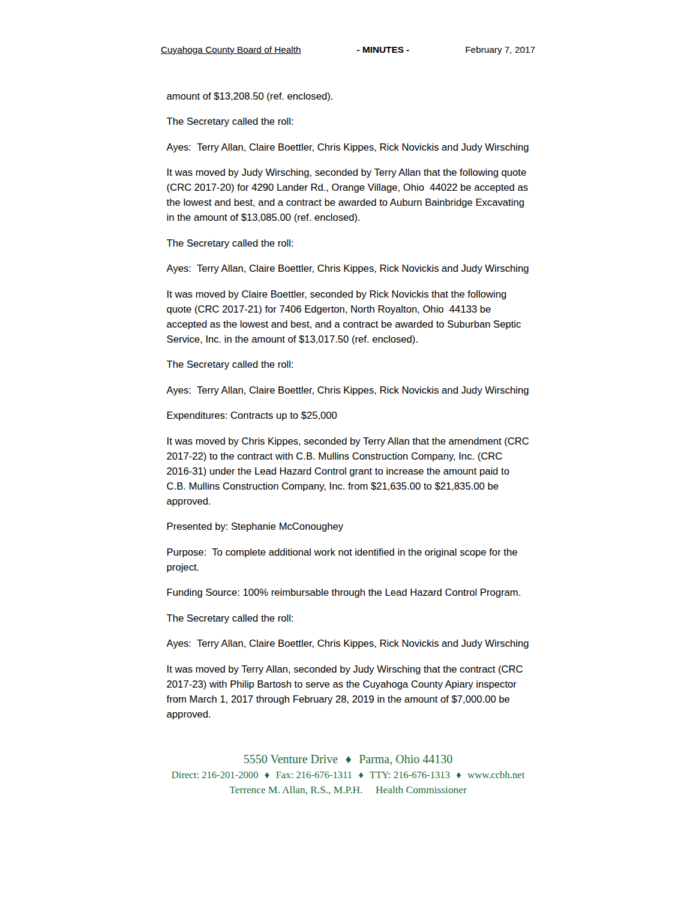Cuyahoga County Board of Health - MINUTES - February 7, 2017
amount of $13,208.50 (ref. enclosed).
The Secretary called the roll:
Ayes: Terry Allan, Claire Boettler, Chris Kippes, Rick Novickis and Judy Wirsching
It was moved by Judy Wirsching, seconded by Terry Allan that the following quote (CRC 2017-20) for 4290 Lander Rd., Orange Village, Ohio 44022 be accepted as the lowest and best, and a contract be awarded to Auburn Bainbridge Excavating in the amount of $13,085.00 (ref. enclosed).
The Secretary called the roll:
Ayes: Terry Allan, Claire Boettler, Chris Kippes, Rick Novickis and Judy Wirsching
It was moved by Claire Boettler, seconded by Rick Novickis that the following quote (CRC 2017-21) for 7406 Edgerton, North Royalton, Ohio 44133 be accepted as the lowest and best, and a contract be awarded to Suburban Septic Service, Inc. in the amount of $13,017.50 (ref. enclosed).
The Secretary called the roll:
Ayes: Terry Allan, Claire Boettler, Chris Kippes, Rick Novickis and Judy Wirsching
Expenditures: Contracts up to $25,000
It was moved by Chris Kippes, seconded by Terry Allan that the amendment (CRC 2017-22) to the contract with C.B. Mullins Construction Company, Inc. (CRC 2016-31) under the Lead Hazard Control grant to increase the amount paid to C.B. Mullins Construction Company, Inc. from $21,635.00 to $21,835.00 be approved.
Presented by: Stephanie McConoughey
Purpose: To complete additional work not identified in the original scope for the project.
Funding Source: 100% reimbursable through the Lead Hazard Control Program.
The Secretary called the roll:
Ayes: Terry Allan, Claire Boettler, Chris Kippes, Rick Novickis and Judy Wirsching
It was moved by Terry Allan, seconded by Judy Wirsching that the contract (CRC 2017-23) with Philip Bartosh to serve as the Cuyahoga County Apiary inspector from March 1, 2017 through February 28, 2019 in the amount of $7,000.00 be approved.
5550 Venture Drive ♦ Parma, Ohio 44130
Direct: 216-201-2000 ♦ Fax: 216-676-1311 ♦ TTY: 216-676-1313 ♦ www.ccbh.net
Terrence M. Allan, R.S., M.P.H. Health Commissioner